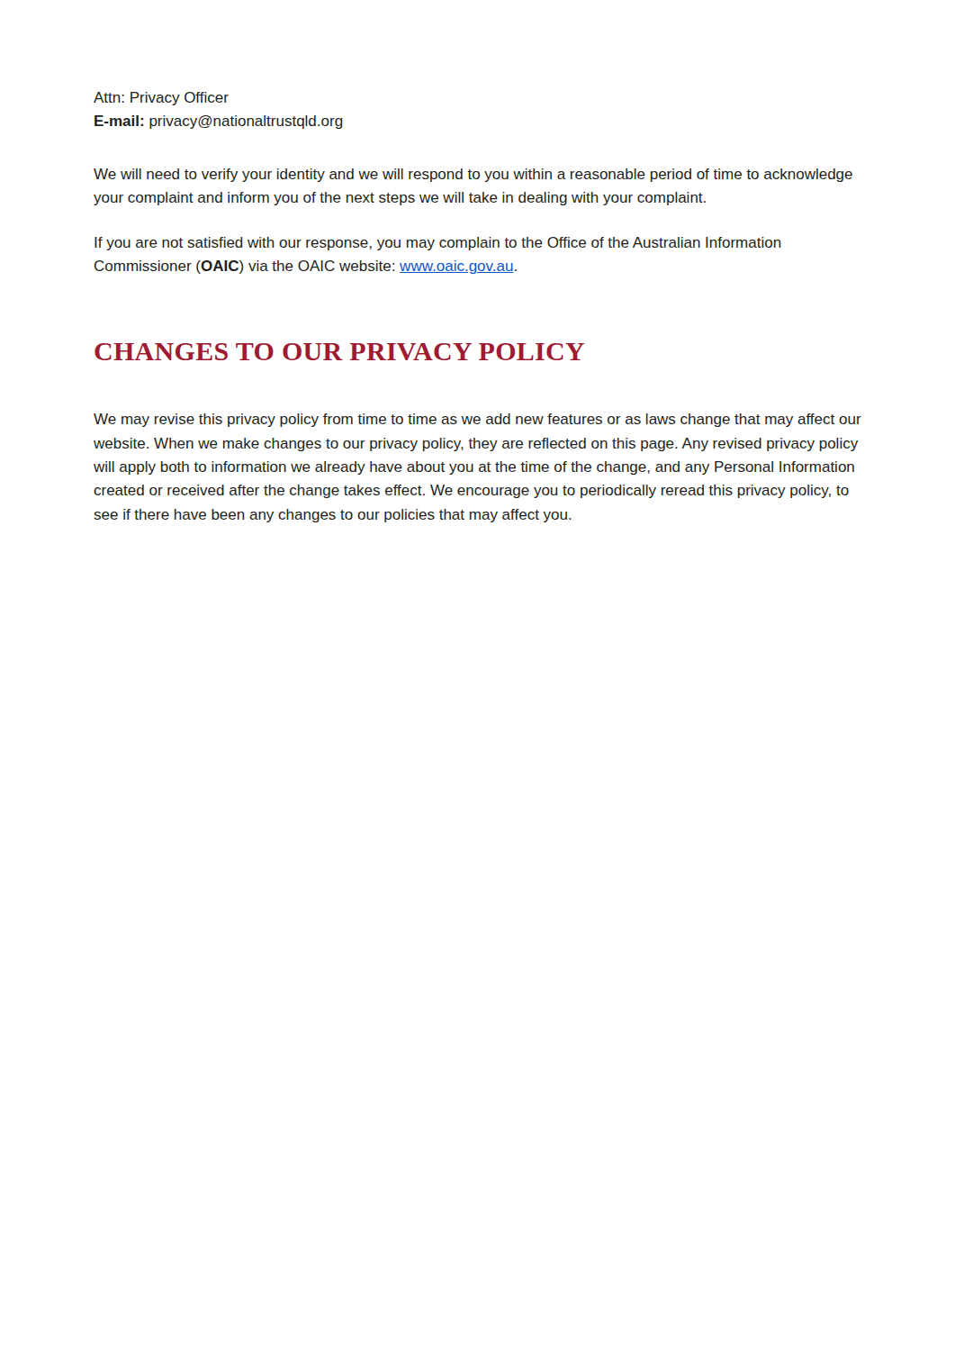Attn: Privacy Officer
E-mail: privacy@nationaltrustqld.org
We will need to verify your identity and we will respond to you within a reasonable period of time to acknowledge your complaint and inform you of the next steps we will take in dealing with your complaint.
If you are not satisfied with our response, you may complain to the Office of the Australian Information Commissioner (OAIC) via the OAIC website: www.oaic.gov.au.
CHANGES TO OUR PRIVACY POLICY
We may revise this privacy policy from time to time as we add new features or as laws change that may affect our website. When we make changes to our privacy policy, they are reflected on this page. Any revised privacy policy will apply both to information we already have about you at the time of the change, and any Personal Information created or received after the change takes effect. We encourage you to periodically reread this privacy policy, to see if there have been any changes to our policies that may affect you.